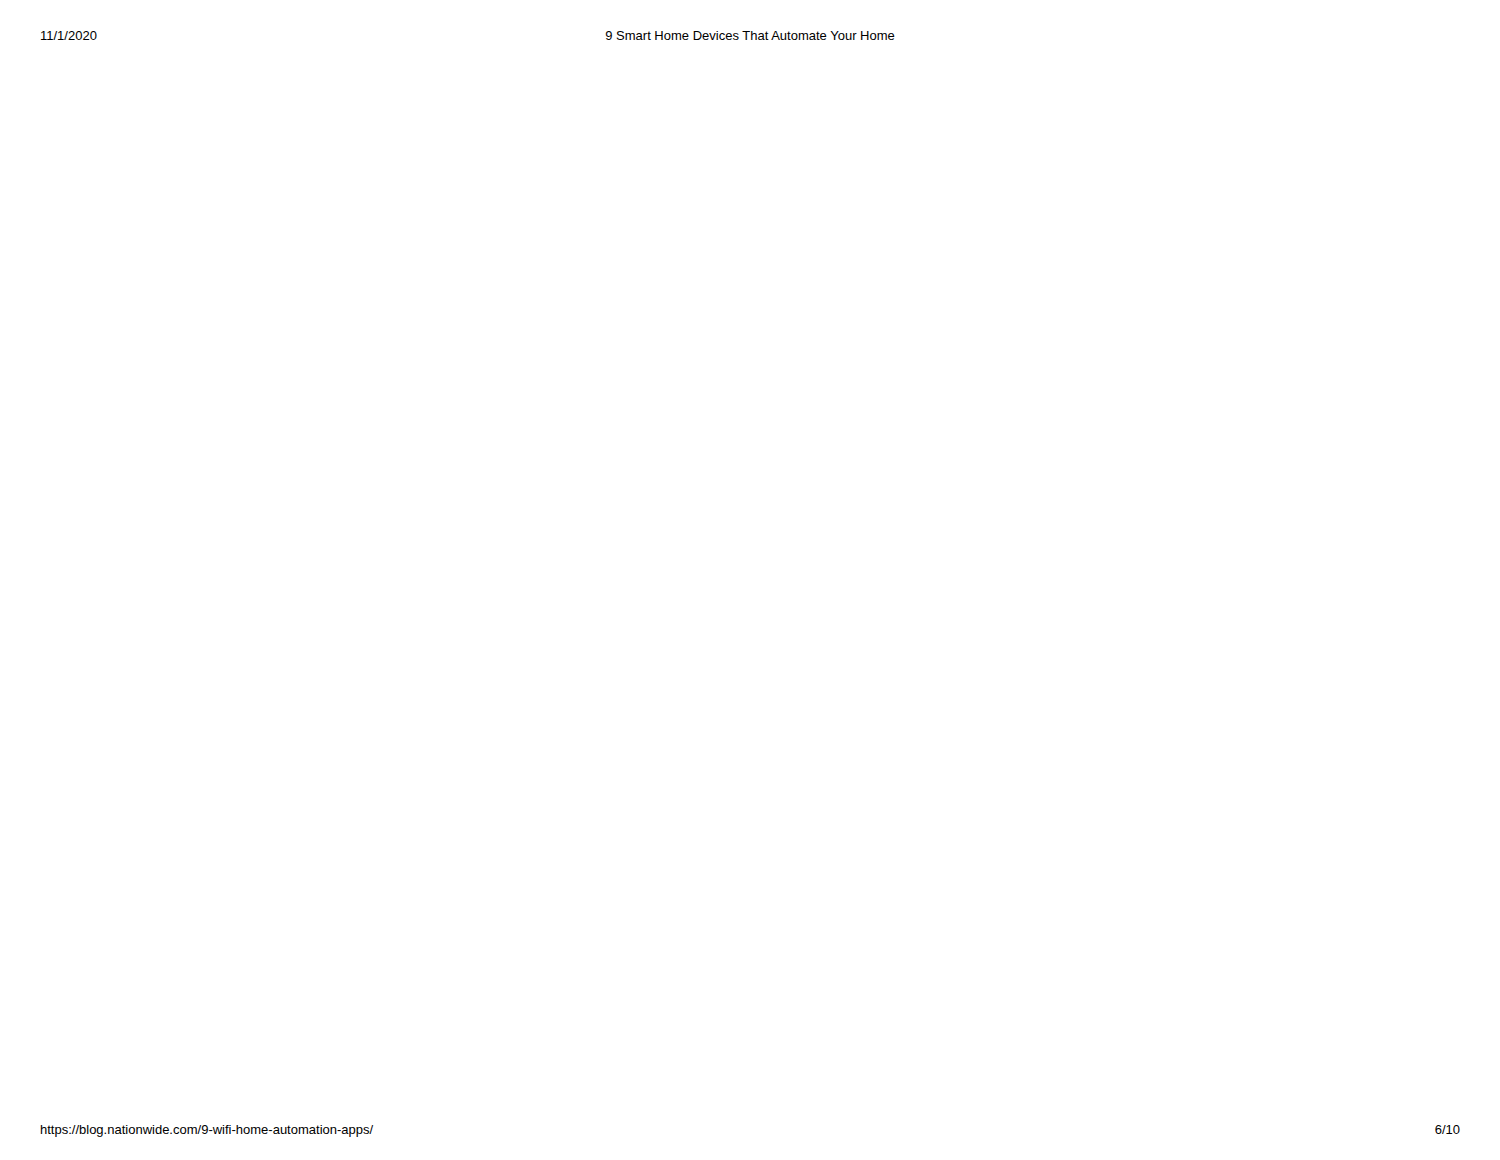11/1/2020 9 Smart Home Devices That Automate Your Home
https://blog.nationwide.com/9-wifi-home-automation-apps/ 6/10